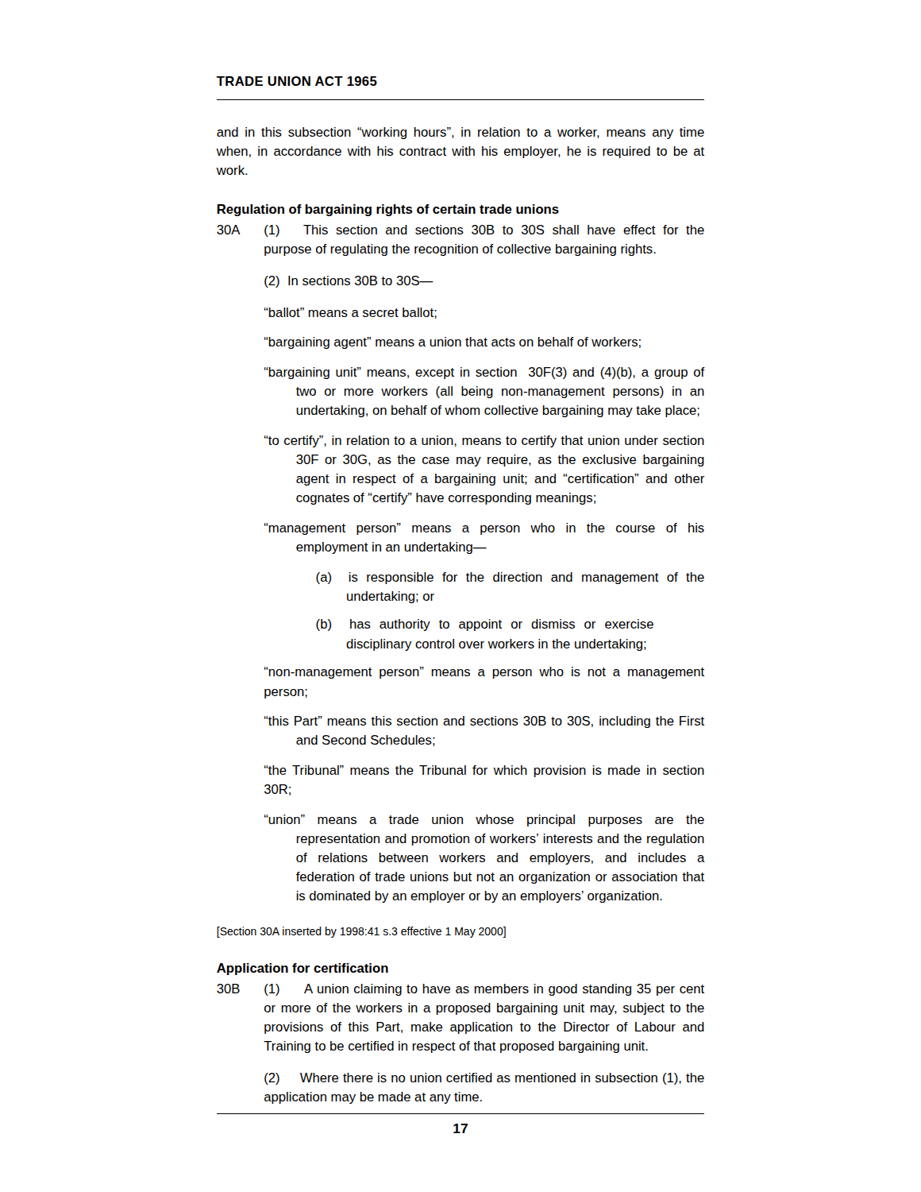TRADE UNION ACT 1965
and in this subsection “working hours”, in relation to a worker, means any time when, in accordance with his contract with his employer, he is required to be at work.
Regulation of bargaining rights of certain trade unions
30A(1) This section and sections 30B to 30S shall have effect for the purpose of regulating the recognition of collective bargaining rights.
(2) In sections 30B to 30S—
“ballot” means a secret ballot;
“bargaining agent” means a union that acts on behalf of workers;
“bargaining unit” means, except in section 30F(3) and (4)(b), a group of two or more workers (all being non-management persons) in an undertaking, on behalf of whom collective bargaining may take place;
“to certify”, in relation to a union, means to certify that union under section 30F or 30G, as the case may require, as the exclusive bargaining agent in respect of a bargaining unit; and “certification” and other cognates of “certify” have corresponding meanings;
“management person” means a person who in the course of his employment in an undertaking—
(a) is responsible for the direction and management of the undertaking; or
(b) has authority to appoint or dismiss or exercise disciplinary control over workers in the undertaking;
“non-management person” means a person who is not a management person;
“this Part” means this section and sections 30B to 30S, including the First and Second Schedules;
“the Tribunal” means the Tribunal for which provision is made in section 30R;
“union” means a trade union whose principal purposes are the representation and promotion of workers’ interests and the regulation of relations between workers and employers, and includes a federation of trade unions but not an organization or association that is dominated by an employer or by an employers’ organization.
[Section 30A inserted by 1998:41 s.3 effective 1 May 2000]
Application for certification
30B(1) A union claiming to have as members in good standing 35 per cent or more of the workers in a proposed bargaining unit may, subject to the provisions of this Part, make application to the Director of Labour and Training to be certified in respect of that proposed bargaining unit.
(2) Where there is no union certified as mentioned in subsection (1), the application may be made at any time.
17